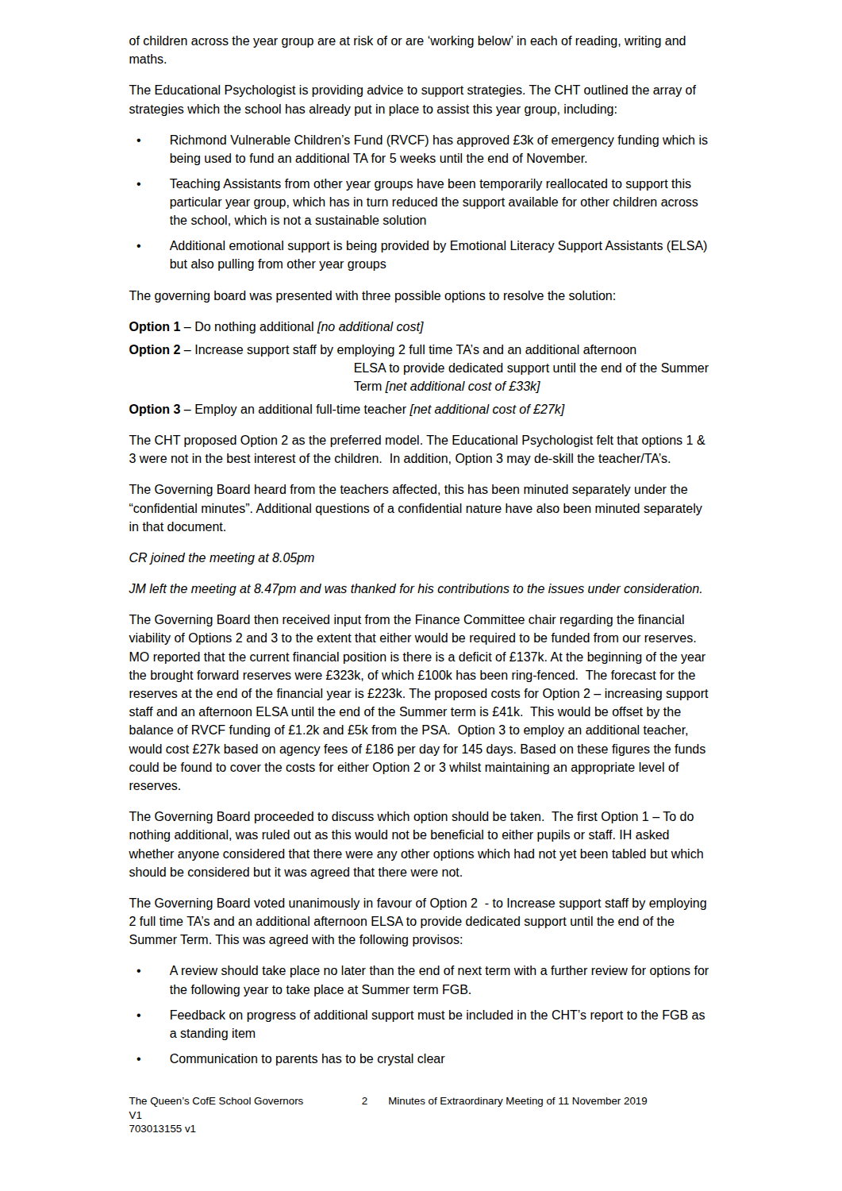of children across the year group are at risk of or are ‘working below’ in each of reading, writing and maths.
The Educational Psychologist is providing advice to support strategies. The CHT outlined the array of strategies which the school has already put in place to assist this year group, including:
Richmond Vulnerable Children’s Fund (RVCF) has approved £3k of emergency funding which is being used to fund an additional TA for 5 weeks until the end of November.
Teaching Assistants from other year groups have been temporarily reallocated to support this particular year group, which has in turn reduced the support available for other children across the school, which is not a sustainable solution
Additional emotional support is being provided by Emotional Literacy Support Assistants (ELSA) but also pulling from other year groups
The governing board was presented with three possible options to resolve the solution:
Option 1 – Do nothing additional [no additional cost]
Option 2 – Increase support staff by employing 2 full time TA’s and an additional afternoon ELSA to provide dedicated support until the end of the Summer Term [net additional cost of £33k]
Option 3 – Employ an additional full-time teacher [net additional cost of £27k]
The CHT proposed Option 2 as the preferred model. The Educational Psychologist felt that options 1 & 3 were not in the best interest of the children. In addition, Option 3 may de-skill the teacher/TA’s.
The Governing Board heard from the teachers affected, this has been minuted separately under the “confidential minutes”. Additional questions of a confidential nature have also been minuted separately in that document.
CR joined the meeting at 8.05pm
JM left the meeting at 8.47pm and was thanked for his contributions to the issues under consideration.
The Governing Board then received input from the Finance Committee chair regarding the financial viability of Options 2 and 3 to the extent that either would be required to be funded from our reserves. MO reported that the current financial position is there is a deficit of £137k. At the beginning of the year the brought forward reserves were £323k, of which £100k has been ring-fenced. The forecast for the reserves at the end of the financial year is £223k. The proposed costs for Option 2 – increasing support staff and an afternoon ELSA until the end of the Summer term is £41k. This would be offset by the balance of RVCF funding of £1.2k and £5k from the PSA. Option 3 to employ an additional teacher, would cost £27k based on agency fees of £186 per day for 145 days. Based on these figures the funds could be found to cover the costs for either Option 2 or 3 whilst maintaining an appropriate level of reserves.
The Governing Board proceeded to discuss which option should be taken. The first Option 1 – To do nothing additional, was ruled out as this would not be beneficial to either pupils or staff. IH asked whether anyone considered that there were any other options which had not yet been tabled but which should be considered but it was agreed that there were not.
The Governing Board voted unanimously in favour of Option 2 - to Increase support staff by employing 2 full time TA’s and an additional afternoon ELSA to provide dedicated support until the end of the Summer Term. This was agreed with the following provisos:
A review should take place no later than the end of next term with a further review for options for the following year to take place at Summer term FGB.
Feedback on progress of additional support must be included in the CHT’s report to the FGB as a standing item
Communication to parents has to be crystal clear
The Queen’s CofE School Governors
2
Minutes of Extraordinary Meeting of 11 November 2019
V1
703013155 v1